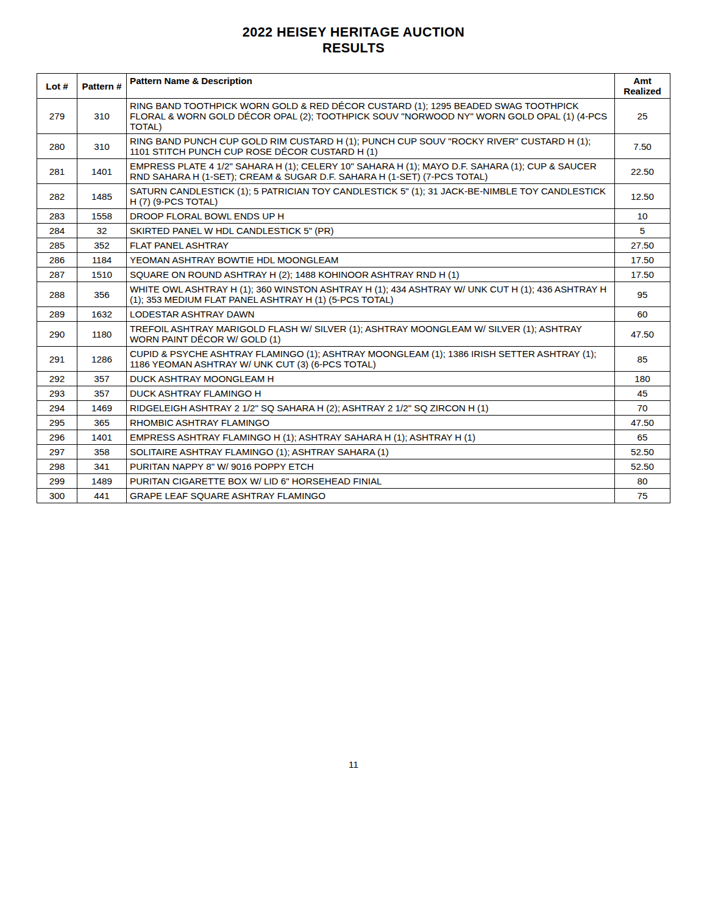2022 HEISEY HERITAGE AUCTION
RESULTS
| Lot # | Pattern # | Pattern Name & Description | Amt Realized |
| --- | --- | --- | --- |
| 279 | 310 | RING BAND TOOTHPICK WORN GOLD & RED DÉCOR CUSTARD (1); 1295 BEADED SWAG TOOTHPICK FLORAL & WORN GOLD DÉCOR OPAL (2); TOOTHPICK SOUV "NORWOOD NY" WORN GOLD OPAL (1) (4-PCS TOTAL) | 25 |
| 280 | 310 | RING BAND PUNCH CUP GOLD RIM CUSTARD H (1); PUNCH CUP SOUV "ROCKY RIVER" CUSTARD H (1); 1101 STITCH PUNCH CUP ROSE DÉCOR CUSTARD H (1) | 7.50 |
| 281 | 1401 | EMPRESS PLATE 4 1/2" SAHARA H (1); CELERY 10" SAHARA H (1); MAYO D.F. SAHARA (1); CUP & SAUCER RND SAHARA H (1-SET); CREAM & SUGAR D.F. SAHARA H (1-SET) (7-PCS TOTAL) | 22.50 |
| 282 | 1485 | SATURN CANDLESTICK (1); 5 PATRICIAN TOY CANDLESTICK 5" (1); 31 JACK-BE-NIMBLE TOY CANDLESTICK H (7) (9-PCS TOTAL) | 12.50 |
| 283 | 1558 | DROOP FLORAL BOWL ENDS UP H | 10 |
| 284 | 32 | SKIRTED PANEL W HDL CANDLESTICK 5" (PR) | 5 |
| 285 | 352 | FLAT PANEL ASHTRAY | 27.50 |
| 286 | 1184 | YEOMAN ASHTRAY BOWTIE HDL MOONGLEAM | 17.50 |
| 287 | 1510 | SQUARE ON ROUND ASHTRAY H (2); 1488 KOHINOOR ASHTRAY RND H (1) | 17.50 |
| 288 | 356 | WHITE OWL ASHTRAY H (1); 360 WINSTON ASHTRAY H (1); 434 ASHTRAY W/ UNK CUT H (1); 436 ASHTRAY H (1); 353 MEDIUM FLAT PANEL ASHTRAY H (1) (5-PCS TOTAL) | 95 |
| 289 | 1632 | LODESTAR ASHTRAY DAWN | 60 |
| 290 | 1180 | TREFOIL ASHTRAY MARIGOLD FLASH W/ SILVER (1); ASHTRAY MOONGLEAM W/ SILVER (1); ASHTRAY WORN PAINT DÉCOR W/ GOLD (1) | 47.50 |
| 291 | 1286 | CUPID & PSYCHE ASHTRAY FLAMINGO (1); ASHTRAY MOONGLEAM (1); 1386 IRISH SETTER ASHTRAY (1); 1186 YEOMAN ASHTRAY W/ UNK CUT (3) (6-PCS TOTAL) | 85 |
| 292 | 357 | DUCK ASHTRAY MOONGLEAM H | 180 |
| 293 | 357 | DUCK ASHTRAY FLAMINGO H | 45 |
| 294 | 1469 | RIDGELEIGH ASHTRAY 2 1/2" SQ SAHARA H (2); ASHTRAY 2 1/2" SQ ZIRCON H (1) | 70 |
| 295 | 365 | RHOMBIC ASHTRAY FLAMINGO | 47.50 |
| 296 | 1401 | EMPRESS ASHTRAY FLAMINGO H (1); ASHTRAY SAHARA H (1); ASHTRAY H (1) | 65 |
| 297 | 358 | SOLITAIRE ASHTRAY FLAMINGO (1); ASHTRAY SAHARA (1) | 52.50 |
| 298 | 341 | PURITAN NAPPY 8" W/ 9016 POPPY ETCH | 52.50 |
| 299 | 1489 | PURITAN CIGARETTE BOX W/ LID 6" HORSEHEAD FINIAL | 80 |
| 300 | 441 | GRAPE LEAF SQUARE ASHTRAY FLAMINGO | 75 |
11